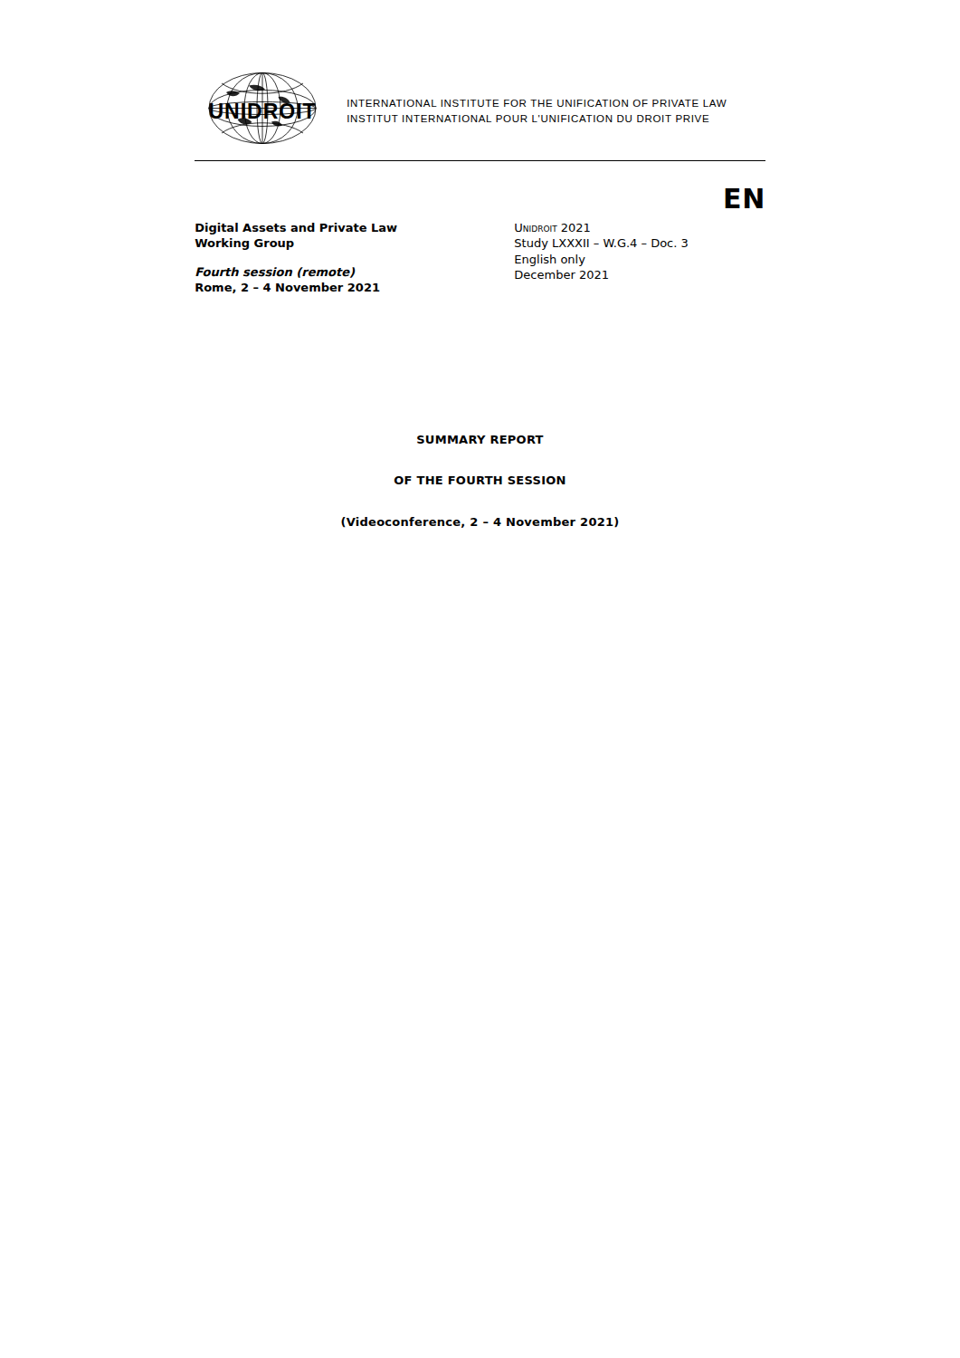UNIDROIT
INTERNATIONAL INSTITUTE FOR THE UNIFICATION OF PRIVATE LAW
INSTITUT INTERNATIONAL POUR L'UNIFICATION DU DROIT PRIVE
EN
Digital Assets and Private Law
Working Group
Fourth session (remote)
Rome, 2 – 4 November 2021
Unidroit 2021
Study LXXXII – W.G.4 – Doc. 3
English only
December 2021
SUMMARY REPORT
OF THE FOURTH SESSION
(Videoconference, 2 – 4 November 2021)